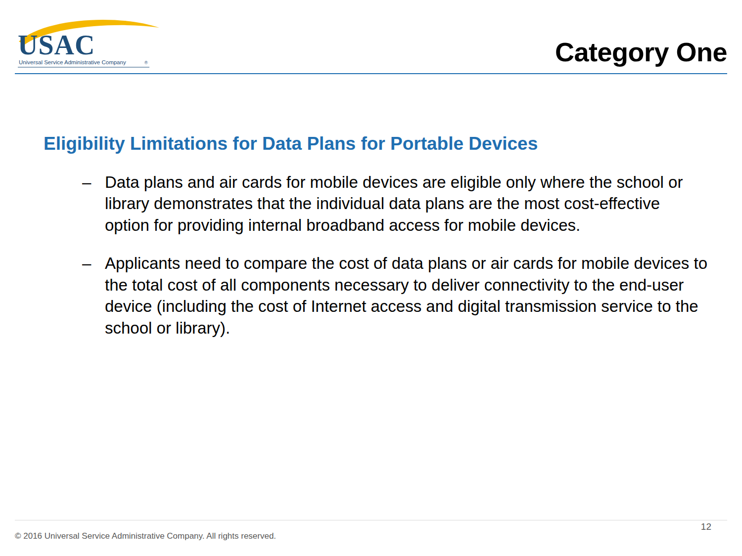USAC — Universal Service Administrative Company USAC ® Universal Service Administrative Company
Category One
Eligibility Limitations for Data Plans for Portable Devices
Data plans and air cards for mobile devices are eligible only where the school or library demonstrates that the individual data plans are the most cost-effective option for providing internal broadband access for mobile devices.
Applicants need to compare the cost of data plans or air cards for mobile devices to the total cost of all components necessary to deliver connectivity to the end-user device (including the cost of Internet access and digital transmission service to the school or library).
© 2016 Universal Service Administrative Company. All rights reserved.
12